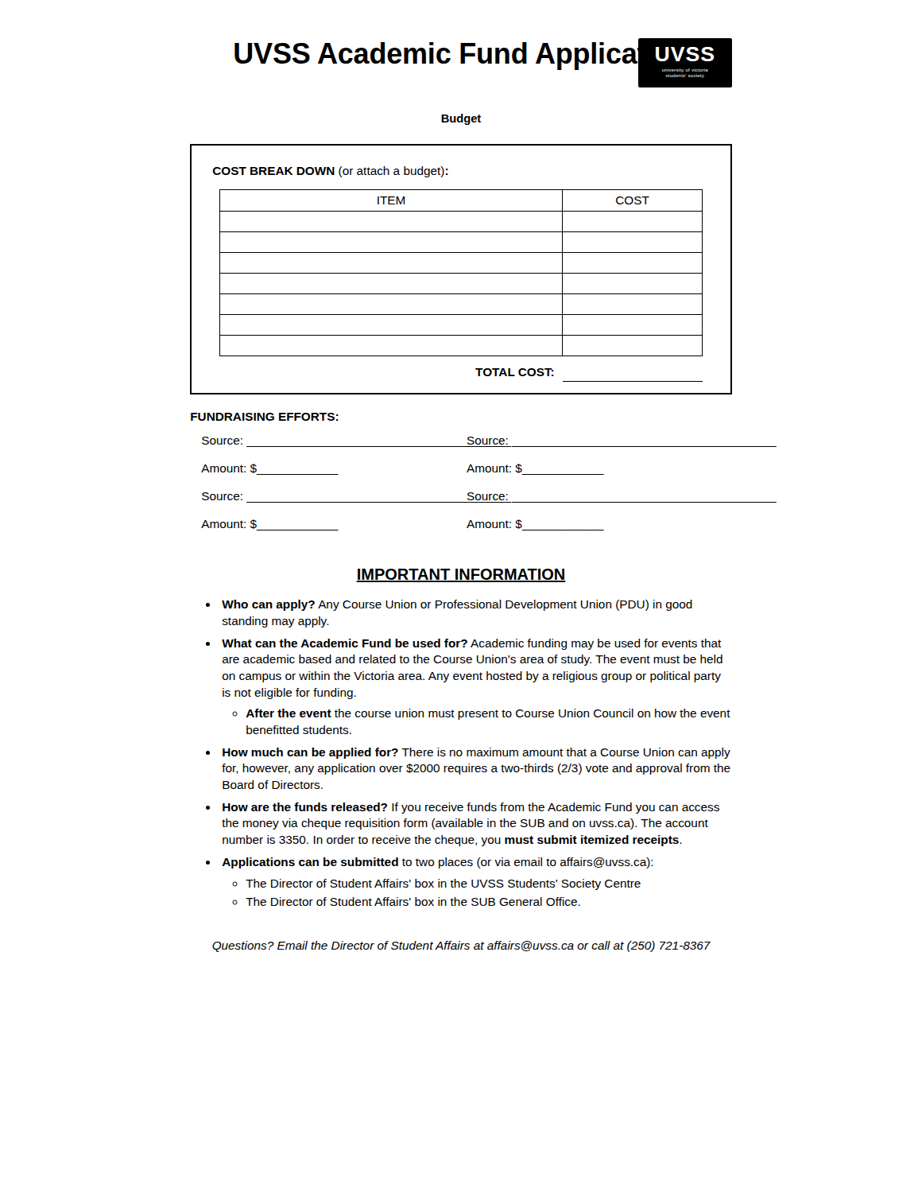UVSS Academic Fund Application
UVSS university of victoria
students' society
Budget
COST BREAK DOWN (or attach a budget):
| ITEM | COST |
| --- | --- |
TOTAL COST:
FUNDRAISING EFFORTS:
Source: _______________________________________
Amount: $____________
Source: _______________________________________
Amount: $____________
Source: _______________________________________
Amount: $____________
Source: _______________________________________
Amount: $____________
IMPORTANT INFORMATION
Who can apply? Any Course Union or Professional Development Union (PDU) in good standing may apply.
What can the Academic Fund be used for? Academic funding may be used for events that are academic based and related to the Course Union's area of study. The event must be held on campus or within the Victoria area. Any event hosted by a religious group or political party is not eligible for funding.
After the event the course union must present to Course Union Council on how the event benefitted students.
How much can be applied for? There is no maximum amount that a Course Union can apply for, however, any application over $2000 requires a two-thirds (2/3) vote and approval from the Board of Directors.
How are the funds released? If you receive funds from the Academic Fund you can access the money via cheque requisition form (available in the SUB and on uvss.ca). The account number is 3350. In order to receive the cheque, you must submit itemized receipts.
Applications can be submitted to two places (or via email to affairs@uvss.ca):
The Director of Student Affairs' box in the UVSS Students' Society Centre
The Director of Student Affairs' box in the SUB General Office.
Questions? Email the Director of Student Affairs at affairs@uvss.ca or call at (250) 721-8367